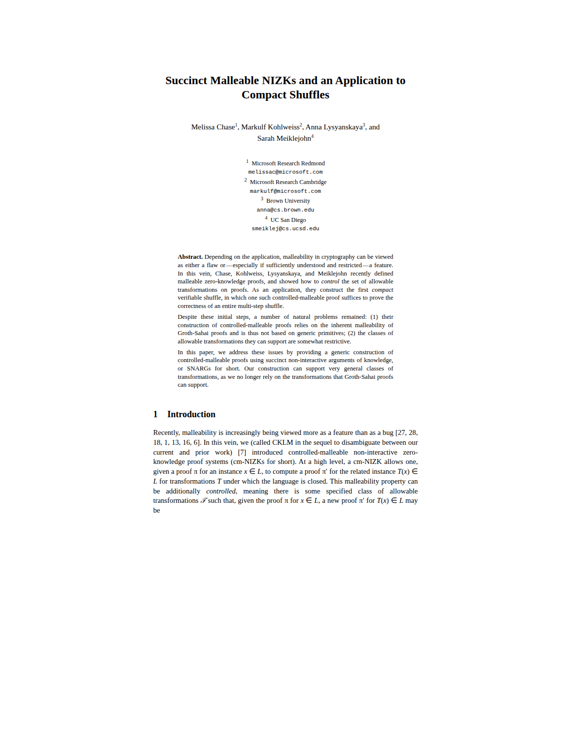Succinct Malleable NIZKs and an Application to
Compact Shuffles
Melissa Chase1, Markulf Kohlweiss2, Anna Lysyanskaya3, and
Sarah Meiklejohn4
1 Microsoft Research Redmond
melissac@microsoft.com
2 Microsoft Research Cambridge
markulf@microsoft.com
3 Brown University
anna@cs.brown.edu
4 UC San Diego
smeiklej@cs.ucsd.edu
Abstract. Depending on the application, malleability in cryptography can be viewed as either a flaw or — especially if sufficiently understood and restricted — a feature. In this vein, Chase, Kohlweiss, Lysyanskaya, and Meiklejohn recently defined malleable zero-knowledge proofs, and showed how to control the set of allowable transformations on proofs. As an application, they construct the first compact verifiable shuffle, in which one such controlled-malleable proof suffices to prove the correctness of an entire multi-step shuffle.
Despite these initial steps, a number of natural problems remained: (1) their construction of controlled-malleable proofs relies on the inherent malleability of Groth-Sahai proofs and is thus not based on generic primitives; (2) the classes of allowable transformations they can support are somewhat restrictive.
In this paper, we address these issues by providing a generic construction of controlled-malleable proofs using succinct non-interactive arguments of knowledge, or SNARGs for short. Our construction can support very general classes of transformations, as we no longer rely on the transformations that Groth-Sahai proofs can support.
1 Introduction
Recently, malleability is increasingly being viewed more as a feature than as a bug [27, 28, 18, 1, 13, 16, 6]. In this vein, we (called CKLM in the sequel to disambiguate between our current and prior work) [7] introduced controlled-malleable non-interactive zero-knowledge proof systems (cm-NIZKs for short). At a high level, a cm-NIZK allows one, given a proof π for an instance x ∈ L, to compute a proof π′ for the related instance T(x) ∈ L for transformations T under which the language is closed. This malleability property can be additionally controlled, meaning there is some specified class of allowable transformations 𝒯 such that, given the proof π for x ∈ L, a new proof π′ for T(x) ∈ L may be